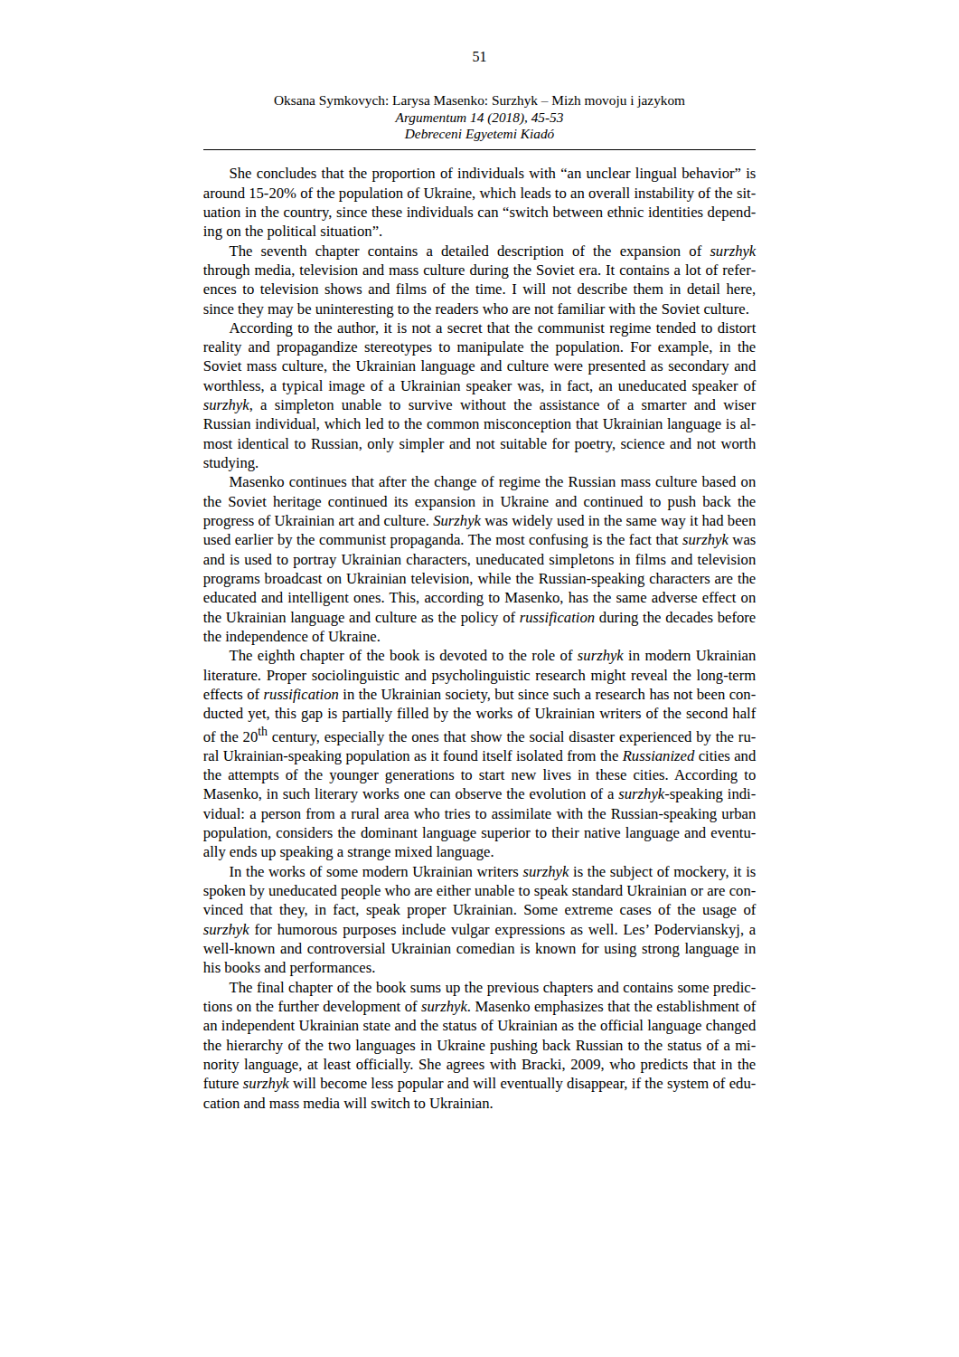51
Oksana Symkovych: Larysa Masenko: Surzhyk – Mizh movoju i jazykom
Argumentum 14 (2018), 45-53
Debreceni Egyetemi Kiadó
She concludes that the proportion of individuals with “an unclear lingual behavior” is around 15-20% of the population of Ukraine, which leads to an overall instability of the situation in the country, since these individuals can “switch between ethnic identities depending on the political situation”.
The seventh chapter contains a detailed description of the expansion of surzhyk through media, television and mass culture during the Soviet era. It contains a lot of references to television shows and films of the time. I will not describe them in detail here, since they may be uninteresting to the readers who are not familiar with the Soviet culture.
According to the author, it is not a secret that the communist regime tended to distort reality and propagandize stereotypes to manipulate the population. For example, in the Soviet mass culture, the Ukrainian language and culture were presented as secondary and worthless, a typical image of a Ukrainian speaker was, in fact, an uneducated speaker of surzhyk, a simpleton unable to survive without the assistance of a smarter and wiser Russian individual, which led to the common misconception that Ukrainian language is almost identical to Russian, only simpler and not suitable for poetry, science and not worth studying.
Masenko continues that after the change of regime the Russian mass culture based on the Soviet heritage continued its expansion in Ukraine and continued to push back the progress of Ukrainian art and culture. Surzhyk was widely used in the same way it had been used earlier by the communist propaganda. The most confusing is the fact that surzhyk was and is used to portray Ukrainian characters, uneducated simpletons in films and television programs broadcast on Ukrainian television, while the Russian-speaking characters are the educated and intelligent ones. This, according to Masenko, has the same adverse effect on the Ukrainian language and culture as the policy of russification during the decades before the independence of Ukraine.
The eighth chapter of the book is devoted to the role of surzhyk in modern Ukrainian literature. Proper sociolinguistic and psycholinguistic research might reveal the long-term effects of russification in the Ukrainian society, but since such a research has not been conducted yet, this gap is partially filled by the works of Ukrainian writers of the second half of the 20th century, especially the ones that show the social disaster experienced by the rural Ukrainian-speaking population as it found itself isolated from the Russianized cities and the attempts of the younger generations to start new lives in these cities. According to Masenko, in such literary works one can observe the evolution of a surzhyk-speaking individual: a person from a rural area who tries to assimilate with the Russian-speaking urban population, considers the dominant language superior to their native language and eventually ends up speaking a strange mixed language.
In the works of some modern Ukrainian writers surzhyk is the subject of mockery, it is spoken by uneducated people who are either unable to speak standard Ukrainian or are convinced that they, in fact, speak proper Ukrainian. Some extreme cases of the usage of surzhyk for humorous purposes include vulgar expressions as well. Les’ Podervianskyj, a well-known and controversial Ukrainian comedian is known for using strong language in his books and performances.
The final chapter of the book sums up the previous chapters and contains some predictions on the further development of surzhyk. Masenko emphasizes that the establishment of an independent Ukrainian state and the status of Ukrainian as the official language changed the hierarchy of the two languages in Ukraine pushing back Russian to the status of a minority language, at least officially. She agrees with Bracki, 2009, who predicts that in the future surzhyk will become less popular and will eventually disappear, if the system of education and mass media will switch to Ukrainian.